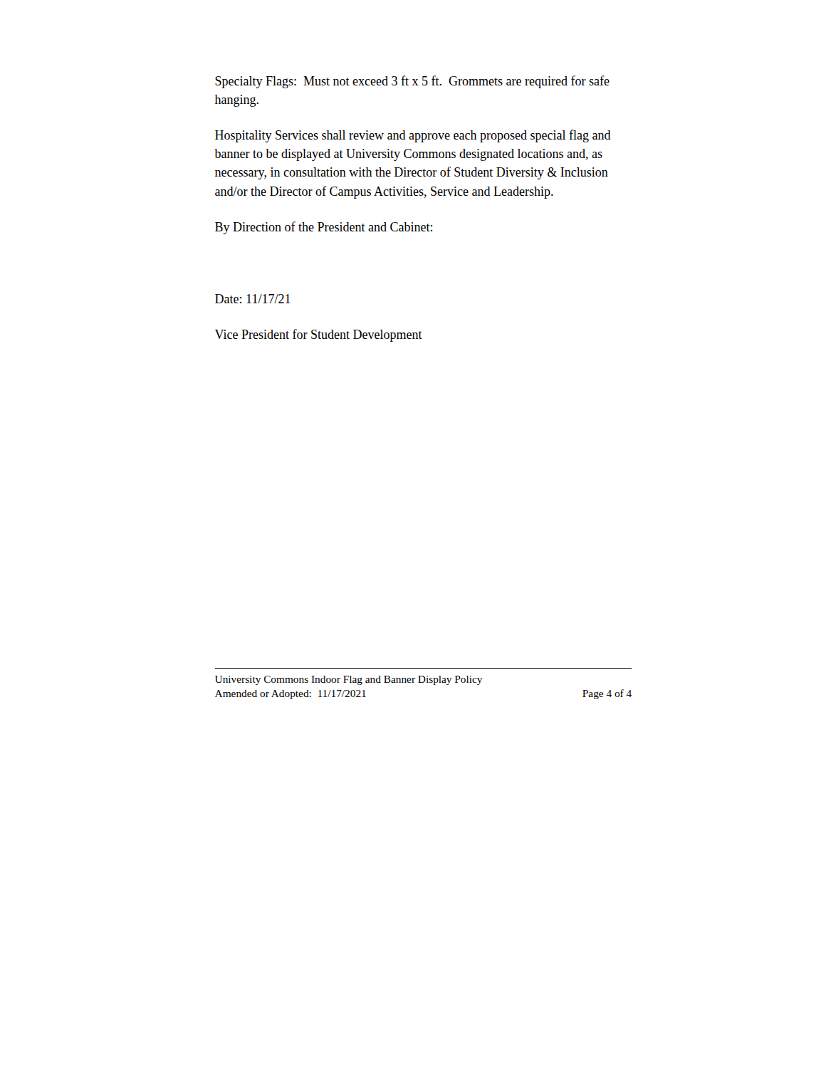Specialty Flags: Must not exceed 3 ft x 5 ft. Grommets are required for safe hanging.
Hospitality Services shall review and approve each proposed special flag and banner to be displayed at University Commons designated locations and, as necessary, in consultation with the Director of Student Diversity & Inclusion and/or the Director of Campus Activities, Service and Leadership.
By Direction of the President and Cabinet:
Date: 11/17/21
Vice President for Student Development
University Commons Indoor Flag and Banner Display Policy
Amended or Adopted: 11/17/2021
Page 4 of 4